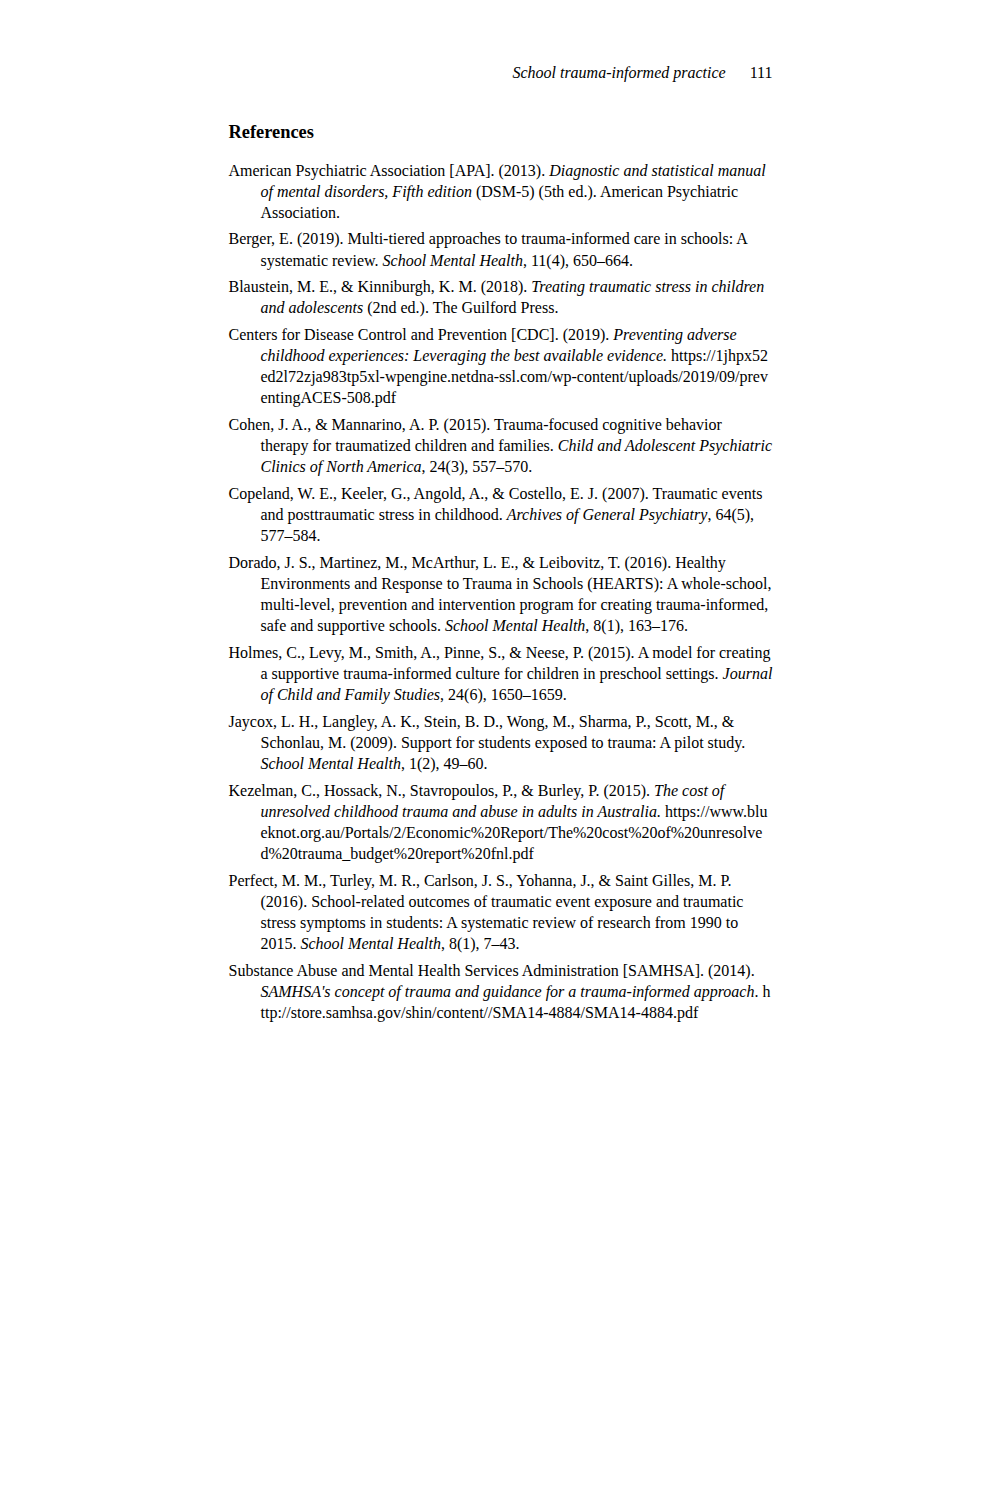School trauma-informed practice 111
References
American Psychiatric Association [APA]. (2013). Diagnostic and statistical manual of mental disorders, Fifth edition (DSM-5) (5th ed.). American Psychiatric Association.
Berger, E. (2019). Multi-tiered approaches to trauma-informed care in schools: A systematic review. School Mental Health, 11(4), 650–664.
Blaustein, M. E., & Kinniburgh, K. M. (2018). Treating traumatic stress in children and adolescents (2nd ed.). The Guilford Press.
Centers for Disease Control and Prevention [CDC]. (2019). Preventing adverse childhood experiences: Leveraging the best available evidence. https://1jhpx52ed2l72zja983tp5xl-wpengine.netdna-ssl.com/wp-content/uploads/2019/09/preventingACES-508.pdf
Cohen, J. A., & Mannarino, A. P. (2015). Trauma-focused cognitive behavior therapy for traumatized children and families. Child and Adolescent Psychiatric Clinics of North America, 24(3), 557–570.
Copeland, W. E., Keeler, G., Angold, A., & Costello, E. J. (2007). Traumatic events and posttraumatic stress in childhood. Archives of General Psychiatry, 64(5), 577–584.
Dorado, J. S., Martinez, M., McArthur, L. E., & Leibovitz, T. (2016). Healthy Environments and Response to Trauma in Schools (HEARTS): A whole-school, multi-level, prevention and intervention program for creating trauma-informed, safe and supportive schools. School Mental Health, 8(1), 163–176.
Holmes, C., Levy, M., Smith, A., Pinne, S., & Neese, P. (2015). A model for creating a supportive trauma-informed culture for children in preschool settings. Journal of Child and Family Studies, 24(6), 1650–1659.
Jaycox, L. H., Langley, A. K., Stein, B. D., Wong, M., Sharma, P., Scott, M., & Schonlau, M. (2009). Support for students exposed to trauma: A pilot study. School Mental Health, 1(2), 49–60.
Kezelman, C., Hossack, N., Stavropoulos, P., & Burley, P. (2015). The cost of unresolved childhood trauma and abuse in adults in Australia. https://www.blueknot.org.au/Portals/2/Economic%20Report/The%20cost%20of%20unresolved%20trauma_budget%20report%20fnl.pdf
Perfect, M. M., Turley, M. R., Carlson, J. S., Yohanna, J., & Saint Gilles, M. P. (2016). School-related outcomes of traumatic event exposure and traumatic stress symptoms in students: A systematic review of research from 1990 to 2015. School Mental Health, 8(1), 7–43.
Substance Abuse and Mental Health Services Administration [SAMHSA]. (2014). SAMHSA's concept of trauma and guidance for a trauma-informed approach. http://store.samhsa.gov/shin/content//SMA14-4884/SMA14-4884.pdf